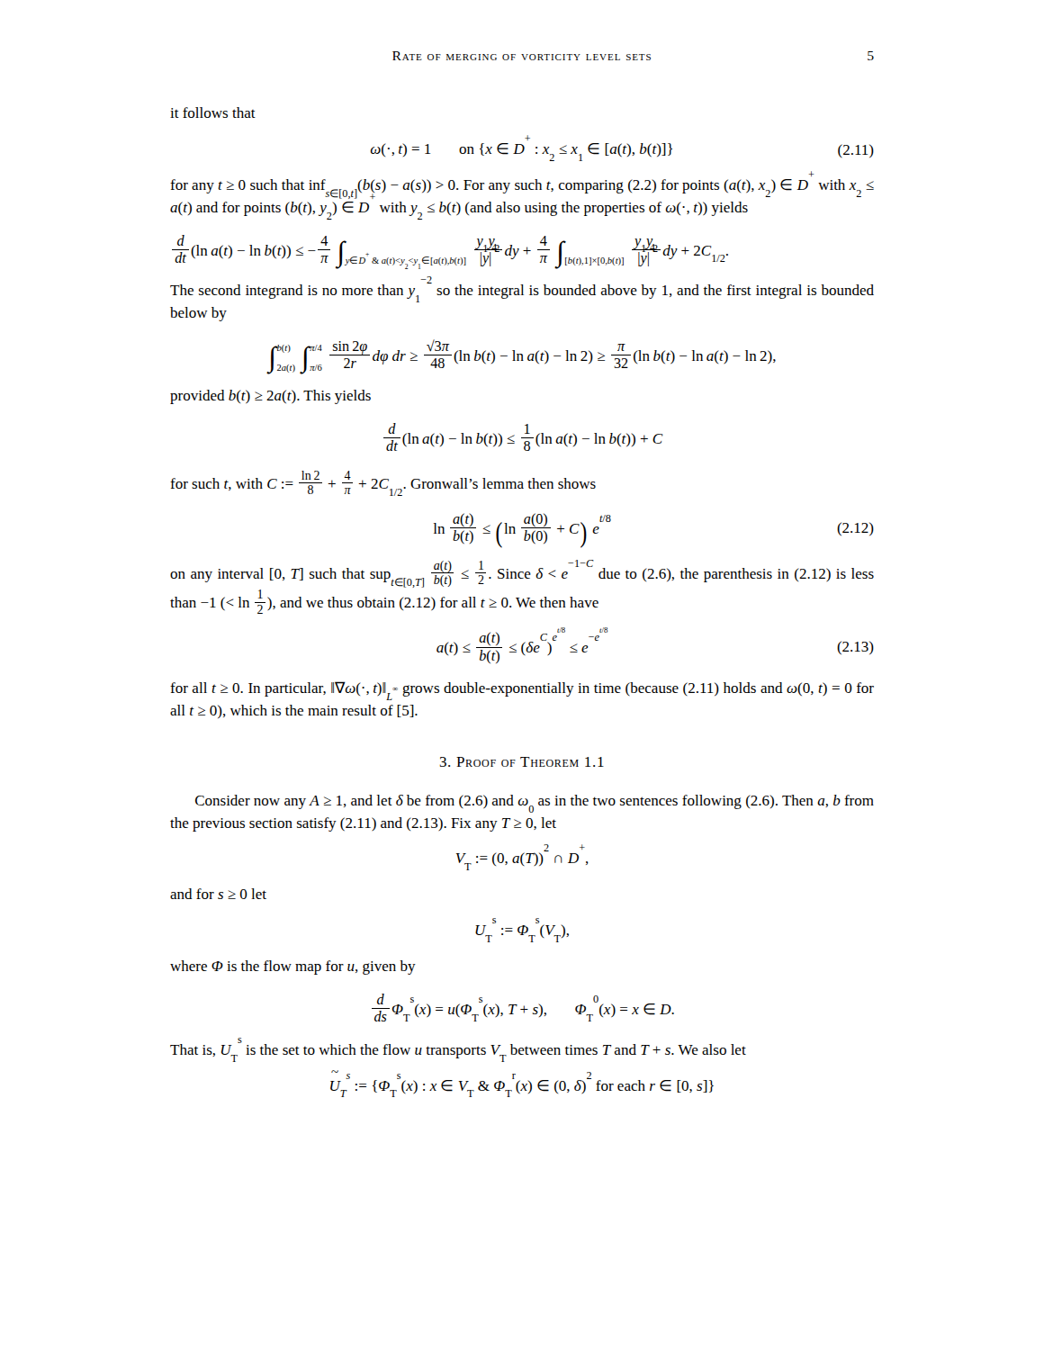Rate of merging of vorticity level sets 5
it follows that
ω(·, t) = 1 on {x ∈ D+ : x2 ≤ x1 ∈ [a(t), b(t)]} (2.11)
for any t ≥ 0 such that infs∈[0,t](b(s) − a(s)) > 0. For any such t, comparing (2.2) for points (a(t), x2) ∈ D+ with x2 ≤ a(t) and for points (b(t), y2) ∈ D+ with y2 ≤ b(t) (and also using the properties of ω(·, t)) yields
ddt(ln a(t) − ln b(t)) ≤ −4 π ∫y∈D+ & a(t)<y2<y1∈[a(t),b(t)] y1y2|y|4 dy + 4 π ∫[b(t),1]×[0,b(t)] y1y2|y|4 dy + 2C1/2.
The second integrand is no more than y1−2 so the integral is bounded above by 1, and the first integral is bounded below by
∫b(t) 2a(t) ∫π/4 π/6 sin 2φ 2r dφ dr ≥ √3π 48(ln b(t) − ln a(t) − ln 2) ≥ π 32(ln b(t) − ln a(t) − ln 2),
provided b(t) ≥ 2a(t). This yields
ddt(ln a(t) − ln b(t)) ≤ 18(ln a(t) − ln b(t)) + C
for such t, with C := ln 28 + 4 π + 2C1/2. Gronwall’s lemma then shows
ln a(t) b(t) ≤ (ln a(0) b(0) + C) et/8 (2.12)
on any interval [0, T] such that supt∈[0,T] a(t) b(t) ≤ 12. Since δ < e−1−C due to (2.6), the parenthesis in (2.12) is less than −1 (< ln 12), and we thus obtain (2.12) for all t ≥ 0. We then have
a(t) ≤ a(t) b(t) ≤ (δeC)et/8 ≤ e−et/8 (2.13)
for all t ≥ 0. In particular, ‖∇ω(·, t)‖L∞ grows double-exponentially in time (because (2.11) holds and ω(0, t) = 0 for all t ≥ 0), which is the main result of [5].
3. Proof of Theorem 1.1
Consider now any A ≥ 1, and let δ be from (2.6) and ω0 as in the two sentences following (2.6). Then a, b from the previous section satisfy (2.11) and (2.13). Fix any T ≥ 0, let
VT := (0, a(T))2 ∩ D+,
and for s ≥ 0 let
UTs := ΦTs(VT),
where Φ is the flow map for u, given by
dds ΦTs(x) = u(ΦTs(x), T + s), ΦT0(x) = x ∈ D.
That is, UTs is the set to which the flow u transports VT between times T and T + s. We also let
UTs := {ΦTs(x) : x ∈ VT & ΦTr(x) ∈ (0, δ)2 for each r ∈ [0, s]}